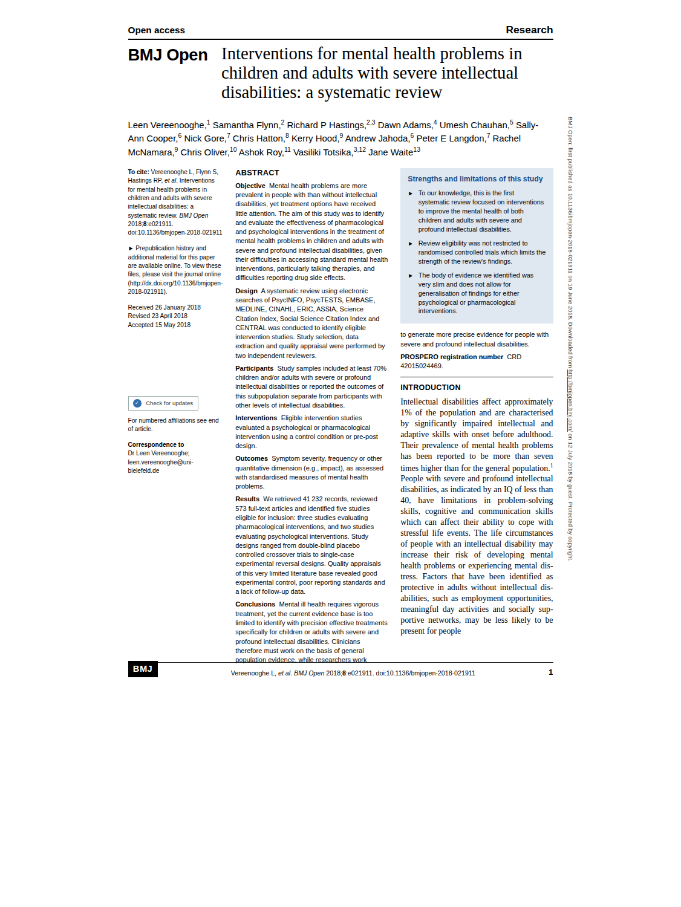BMJ Open: first published as 10.1136/bmjopen-2018-021911 on 19 June 2018. Downloaded from http://bmjopen.bmj.com/ on 12 July 2018 by guest. Protected by copyright.
Open access
Research
BMJ Open
Interventions for mental health problems in children and adults with severe intellectual disabilities: a systematic review
Leen Vereenooghe,1 Samantha Flynn,2 Richard P Hastings,2,3 Dawn Adams,4 Umesh Chauhan,5 Sally-Ann Cooper,6 Nick Gore,7 Chris Hatton,8 Kerry Hood,9 Andrew Jahoda,6 Peter E Langdon,7 Rachel McNamara,9 Chris Oliver,10 Ashok Roy,11 Vasiliki Totsika,3,12 Jane Waite13
To cite: Vereenooghe L, Flynn S, Hastings RP, et al. Interventions for mental health problems in children and adults with severe intellectual disabilities: a systematic review. BMJ Open 2018;8:e021911. doi:10.1136/bmjopen-2018-021911
► Prepublication history and additional material for this paper are available online. To view these files, please visit the journal online (http://dx.doi.org/10.1136/bmjopen-2018-021911).
Received 26 January 2018
Revised 23 April 2018
Accepted 15 May 2018
✓ Check for updates
For numbered affiliations see end of article.
Correspondence to
Dr Leen Vereenooghe;
leen.vereenooghe@uni-bielefeld.de
ABSTRACT
Objective Mental health problems are more prevalent in people with than without intellectual disabilities, yet treatment options have received little attention. The aim of this study was to identify and evaluate the effectiveness of pharmacological and psychological interventions in the treatment of mental health problems in children and adults with severe and profound intellectual disabilities, given their difficulties in accessing standard mental health interventions, particularly talking therapies, and difficulties reporting drug side effects.
Design A systematic review using electronic searches of PsycINFO, PsycTESTS, EMBASE, MEDLINE, CINAHL, ERIC, ASSIA, Science Citation Index, Social Science Citation Index and CENTRAL was conducted to identify eligible intervention studies. Study selection, data extraction and quality appraisal were performed by two independent reviewers.
Participants Study samples included at least 70% children and/or adults with severe or profound intellectual disabilities or reported the outcomes of this subpopulation separate from participants with other levels of intellectual disabilities.
Interventions Eligible intervention studies evaluated a psychological or pharmacological intervention using a control condition or pre-post design.
Outcomes Symptom severity, frequency or other quantitative dimension (e.g., impact), as assessed with standardised measures of mental health problems.
Results We retrieved 41 232 records, reviewed 573 full-text articles and identified five studies eligible for inclusion: three studies evaluating pharmacological interventions, and two studies evaluating psychological interventions. Study designs ranged from double-blind placebo controlled crossover trials to single-case experimental reversal designs. Quality appraisals of this very limited literature base revealed good experimental control, poor reporting standards and a lack of follow-up data.
Conclusions Mental ill health requires vigorous treatment, yet the current evidence base is too limited to identify with precision effective treatments specifically for children or adults with severe and profound intellectual disabilities. Clinicians therefore must work on the basis of general population evidence, while researchers work
Strengths and limitations of this study
To our knowledge, this is the first systematic review focused on interventions to improve the mental health of both children and adults with severe and profound intellectual disabilities.
Review eligibility was not restricted to randomised controlled trials which limits the strength of the review's findings.
The body of evidence we identified was very slim and does not allow for generalisation of findings for either psychological or pharmacological interventions.
to generate more precise evidence for people with severe and profound intellectual disabilities.
PROSPERO registration number CRD 42015024469.
INTRODUCTION
Intellectual disabilities affect approximately 1% of the population and are characterised by significantly impaired intellectual and adaptive skills with onset before adulthood. Their prevalence of mental health problems has been reported to be more than seven times higher than for the general population.1 People with severe and profound intellectual disabilities, as indicated by an IQ of less than 40, have limitations in problem-solving skills, cognitive and communication skills which can affect their ability to cope with stressful life events. The life circumstances of people with an intellectual disability may increase their risk of developing mental health problems or experiencing mental distress. Factors that have been identified as protective in adults without intellectual disabilities, such as employment opportunities, meaningful day activities and socially supportive networks, may be less likely to be present for people
BMJ
Vereenooghe L, et al. BMJ Open 2018;8:e021911. doi:10.1136/bmjopen-2018-021911
1